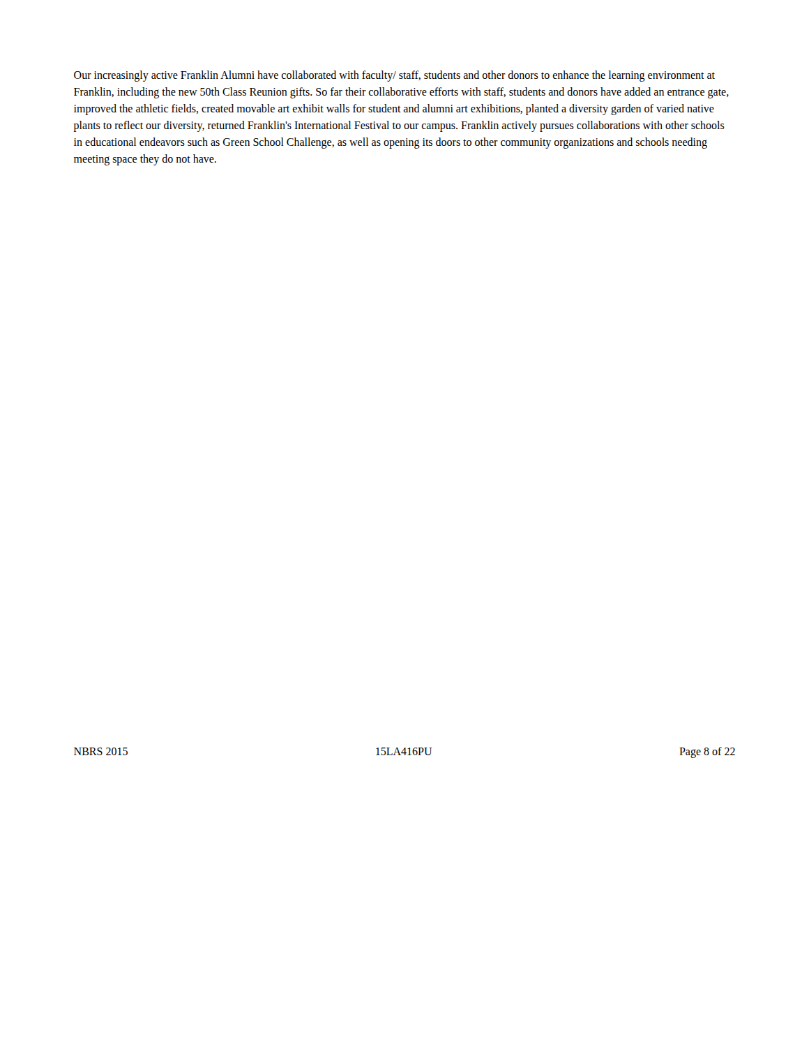Our increasingly active Franklin Alumni have collaborated with faculty/ staff, students and other donors to enhance the learning environment at Franklin, including the new 50th Class Reunion gifts. So far their collaborative efforts with staff, students and donors have added an entrance gate, improved the athletic fields, created movable art exhibit walls for student and alumni art exhibitions, planted a diversity garden of varied native plants to reflect our diversity, returned Franklin's International Festival to our campus. Franklin actively pursues collaborations with other schools in educational endeavors such as Green School Challenge, as well as opening its doors to other community organizations and schools needing meeting space they do not have.
NBRS 2015 15LA416PU Page 8 of 22